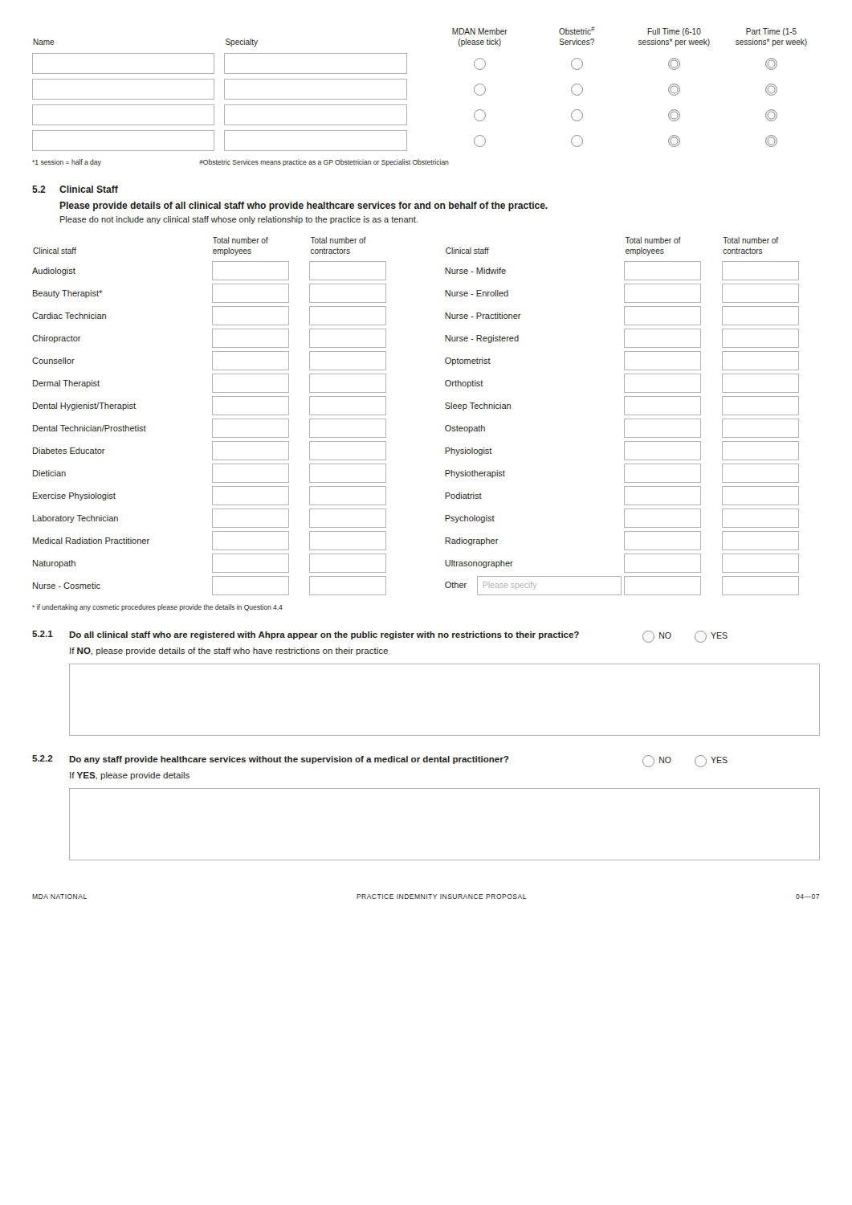| Name | Specialty | MDAN Member (please tick) | Obstetric # Services? | Full Time (6-10 sessions* per week) | Part Time (1-5 sessions* per week) |
| --- | --- | --- | --- | --- | --- |
*1 session = half a day #Obstetric Services means practice as a GP Obstetrician or Specialist Obstetrician
5.2 Clinical Staff
Please provide details of all clinical staff who provide healthcare services for and on behalf of the practice.
Please do not include any clinical staff whose only relationship to the practice is as a tenant.
| Clinical staff | Total number of employees | Total number of contractors | | Clinical staff | Total number of employees | Total number of contractors |
| --- | --- | --- | --- | --- | --- | --- |
| Audiologist | | | | Nurse - Midwife | | |
| Beauty Therapist* | | | | Nurse - Enrolled | | |
| Cardiac Technician | | | | Nurse - Practitioner | | |
| Chiropractor | | | | Nurse - Registered | | |
| Counsellor | | | | Optometrist | | |
| Dermal Therapist | | | | Orthoptist | | |
| Dental Hygienist/Therapist | | | | Sleep Technician | | |
| Dental Technician/Prosthetist | | | | Osteopath | | |
| Diabetes Educator | | | | Physiologist | | |
| Dietician | | | | Physiotherapist | | |
| Exercise Physiologist | | | | Podiatrist | | |
| Laboratory Technician | | | | Psychologist | | |
| Medical Radiation Practitioner | | | | Radiographer | | |
| Naturopath | | | | Ultrasonographer | | |
| Nurse - Cosmetic | | | | Other Please specify | | |
* if undertaking any cosmetic procedures please provide the details in Question 4.4
5.2.1
Do all clinical staff who are registered with Ahpra appear on the public register with no restrictions to their practice? If NO, please provide details of the staff who have restrictions on their practice
NO YES
5.2.2
Do any staff provide healthcare services without the supervision of a medical or dental practitioner? If YES, please provide details
NO YES
MDA NATIONAL
PRACTICE INDEMNITY INSURANCE PROPOSAL
04—07